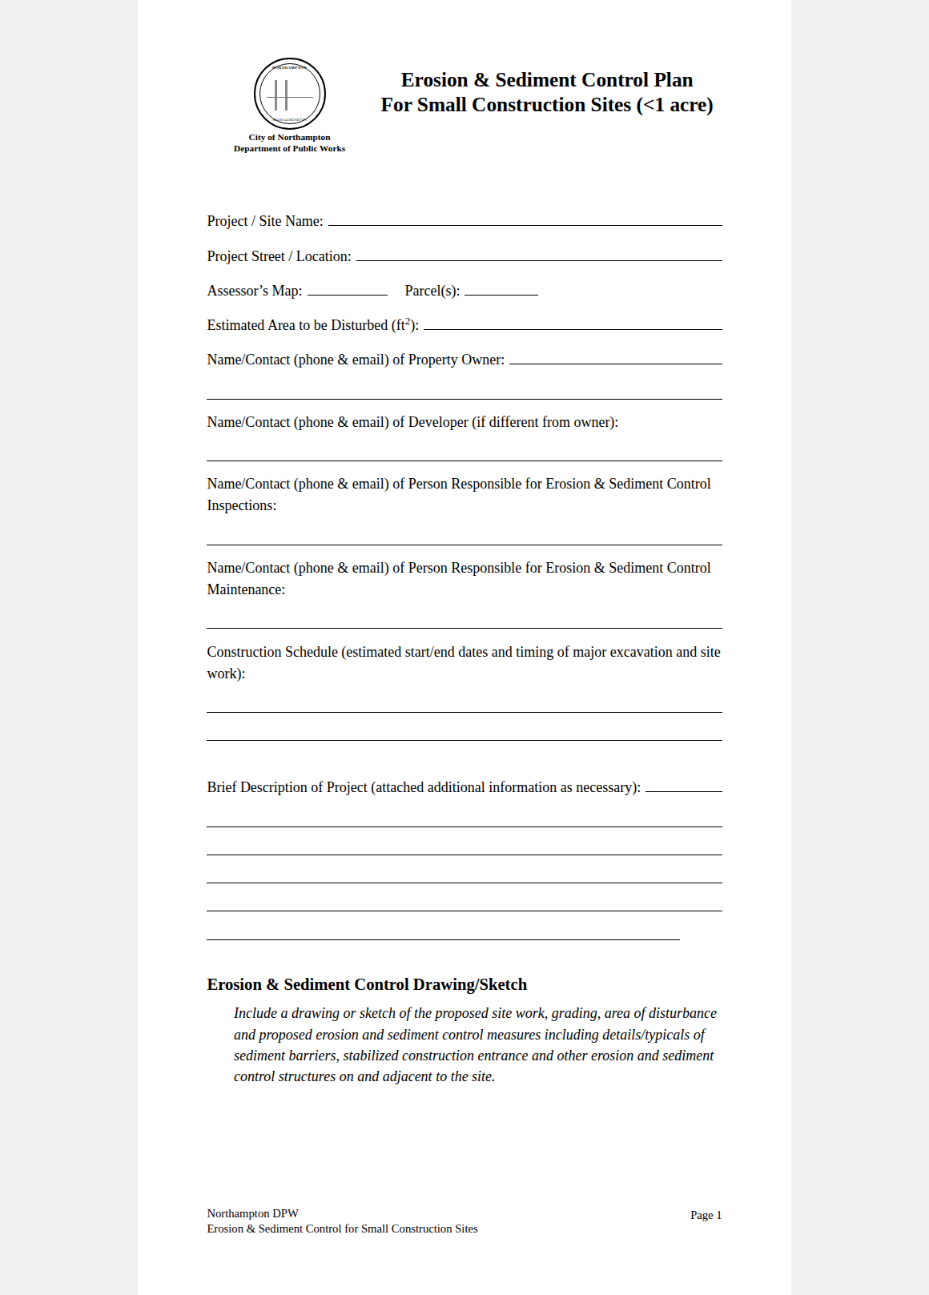NORTHAMPTON
MASSACHUSETTS
City of Northampton
Department of Public Works
Erosion & Sediment Control Plan
For Small Construction Sites (<1 acre)
Project / Site Name:
Project Street / Location:
Assessor’s Map: Parcel(s):
Estimated Area to be Disturbed (ft2):
Name/Contact (phone & email) of Property Owner:
Name/Contact (phone & email) of Developer (if different from owner):
Name/Contact (phone & email) of Person Responsible for Erosion & Sediment Control Inspections:
Name/Contact (phone & email) of Person Responsible for Erosion & Sediment Control Maintenance:
Construction Schedule (estimated start/end dates and timing of major excavation and site work):
Brief Description of Project (attached additional information as necessary):
Erosion & Sediment Control Drawing/Sketch
Include a drawing or sketch of the proposed site work, grading, area of disturbance and proposed erosion and sediment control measures including details/typicals of sediment barriers, stabilized construction entrance and other erosion and sediment control structures on and adjacent to the site.
Northampton DPW
Erosion & Sediment Control for Small Construction Sites
Page 1